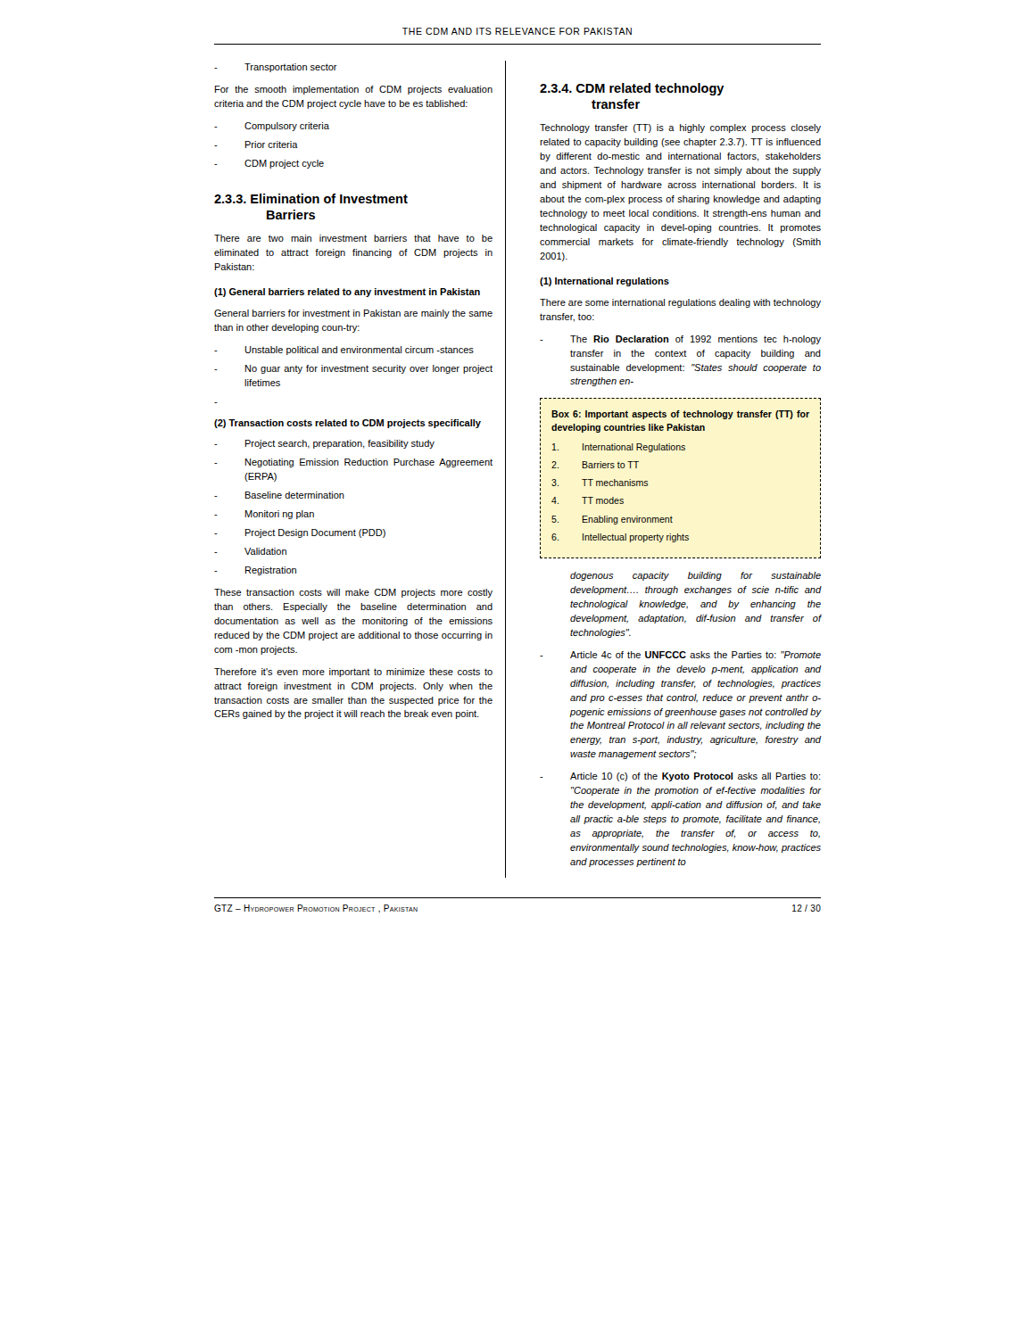THE CDM AND ITS RELEVANCE FOR PAKISTAN
Transportation sector
For the smooth implementation of CDM projects evaluation criteria and the CDM project cycle have to be es tablished:
Compulsory criteria
Prior criteria
CDM project cycle
2.3.3. Elimination of InvestmentBarriers
There are two main investment barriers that have to be eliminated to attract foreign financing of CDM projects in Pakistan:
(1) General barriers related to any investment in Pakistan
General barriers for investment in Pakistan are mainly the same than in other developing coun-try:
Unstable political and environmental circum -stances
No guar anty for investment security over longer project lifetimes
(2) Transaction costs related to CDM projects specifically
Project search, preparation, feasibility study
Negotiating Emission Reduction Purchase Aggreement (ERPA)
Baseline determination
Monitori ng plan
Project Design Document (PDD)
Validation
Registration
These transaction costs will make CDM projects more costly than others. Especially the baseline determination and documentation as well as the monitoring of the emissions reduced by the CDM project are additional to those occurring in com -mon projects.
Therefore it's even more important to minimize these costs to attract foreign investment in CDM projects. Only when the transaction costs are smaller than the suspected price for the CERs gained by the project it will reach the break even point.
2.3.4. CDM related technologytransfer
Technology transfer (TT) is a highly complex process closely related to capacity building (see chapter 2.3.7). TT is influenced by different do-mestic and international factors, stakeholders and actors. Technology transfer is not simply about the supply and shipment of hardware across international borders. It is about the com-plex process of sharing knowledge and adapting technology to meet local conditions. It strength-ens human and technological capacity in devel-oping countries. It promotes commercial markets for climate-friendly technology (Smith 2001).
(1) International regulations
There are some international regulations dealing with technology transfer, too:
The Rio Declaration of 1992 mentions tec h-nology transfer in the context of capacity building and sustainable development: "States should cooperate to strengthen en-
Box 6: Important aspects of technology transfer (TT) for developing countries like Pakistan
International Regulations
Barriers to TT
TT mechanisms
TT modes
Enabling environment
Intellectual property rights
dogenous capacity building for sustainable development…. through exchanges of scie n-tific and technological knowledge, and by enhancing the development, adaptation, dif-fusion and transfer of technologies".
Article 4c of the UNFCCC asks the Parties to: "Promote and cooperate in the develo p-ment, application and diffusion, including transfer, of technologies, practices and pro c-esses that control, reduce or prevent anthr o-pogenic emissions of greenhouse gases not controlled by the Montreal Protocol in all relevant sectors, including the energy, tran s-port, industry, agriculture, forestry and waste management sectors";
Article 10 (c) of the Kyoto Protocol asks all Parties to: "Cooperate in the promotion of ef-fective modalities for the development, appli-cation and diffusion of, and take all practic a-ble steps to promote, facilitate and finance, as appropriate, the transfer of, or access to, environmentally sound technologies, know-how, practices and processes pertinent to
GTZ – Hydropower Promotion Project , Pakistan
12 / 30